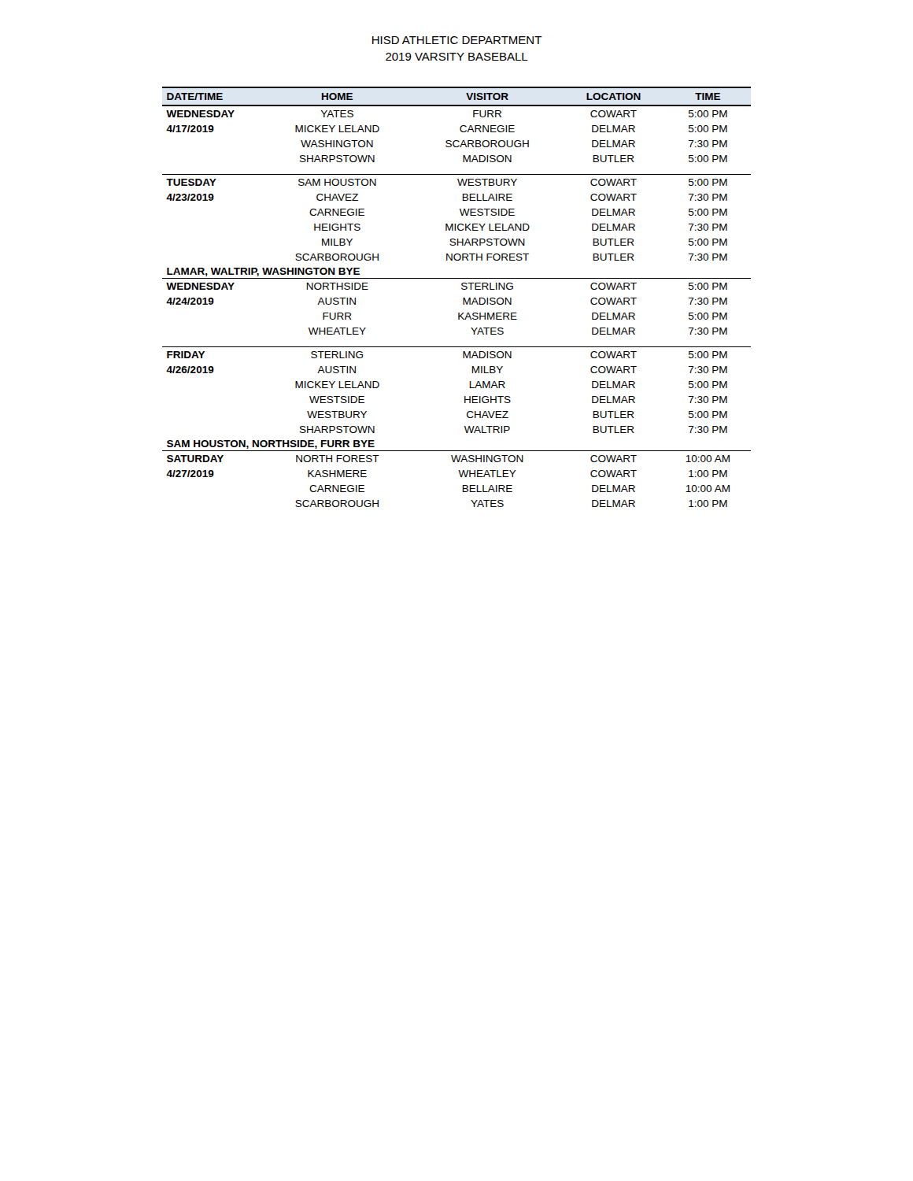HISD ATHLETIC DEPARTMENT
2019 VARSITY BASEBALL
| DATE/TIME | HOME | VISITOR | LOCATION | TIME |
| --- | --- | --- | --- | --- |
| WEDNESDAY | YATES | FURR | COWART | 5:00 PM |
| 4/17/2019 | MICKEY LELAND | CARNEGIE | DELMAR | 5:00 PM |
| | WASHINGTON | SCARBOROUGH | DELMAR | 7:30 PM |
| | SHARPSTOWN | MADISON | BUTLER | 5:00 PM |
| TUESDAY | SAM HOUSTON | WESTBURY | COWART | 5:00 PM |
| 4/23/2019 | CHAVEZ | BELLAIRE | COWART | 7:30 PM |
| | CARNEGIE | WESTSIDE | DELMAR | 5:00 PM |
| | HEIGHTS | MICKEY LELAND | DELMAR | 7:30 PM |
| | MILBY | SHARPSTOWN | BUTLER | 5:00 PM |
| | SCARBOROUGH | NORTH FOREST | BUTLER | 7:30 PM |
| LAMAR, WALTRIP, WASHINGTON BYE |
| WEDNESDAY | NORTHSIDE | STERLING | COWART | 5:00 PM |
| 4/24/2019 | AUSTIN | MADISON | COWART | 7:30 PM |
| | FURR | KASHMERE | DELMAR | 5:00 PM |
| | WHEATLEY | YATES | DELMAR | 7:30 PM |
| FRIDAY | STERLING | MADISON | COWART | 5:00 PM |
| 4/26/2019 | AUSTIN | MILBY | COWART | 7:30 PM |
| | MICKEY LELAND | LAMAR | DELMAR | 5:00 PM |
| | WESTSIDE | HEIGHTS | DELMAR | 7:30 PM |
| | WESTBURY | CHAVEZ | BUTLER | 5:00 PM |
| | SHARPSTOWN | WALTRIP | BUTLER | 7:30 PM |
| SAM HOUSTON, NORTHSIDE, FURR BYE |
| SATURDAY | NORTH FOREST | WASHINGTON | COWART | 10:00 AM |
| 4/27/2019 | KASHMERE | WHEATLEY | COWART | 1:00 PM |
| | CARNEGIE | BELLAIRE | DELMAR | 10:00 AM |
| | SCARBOROUGH | YATES | DELMAR | 1:00 PM |